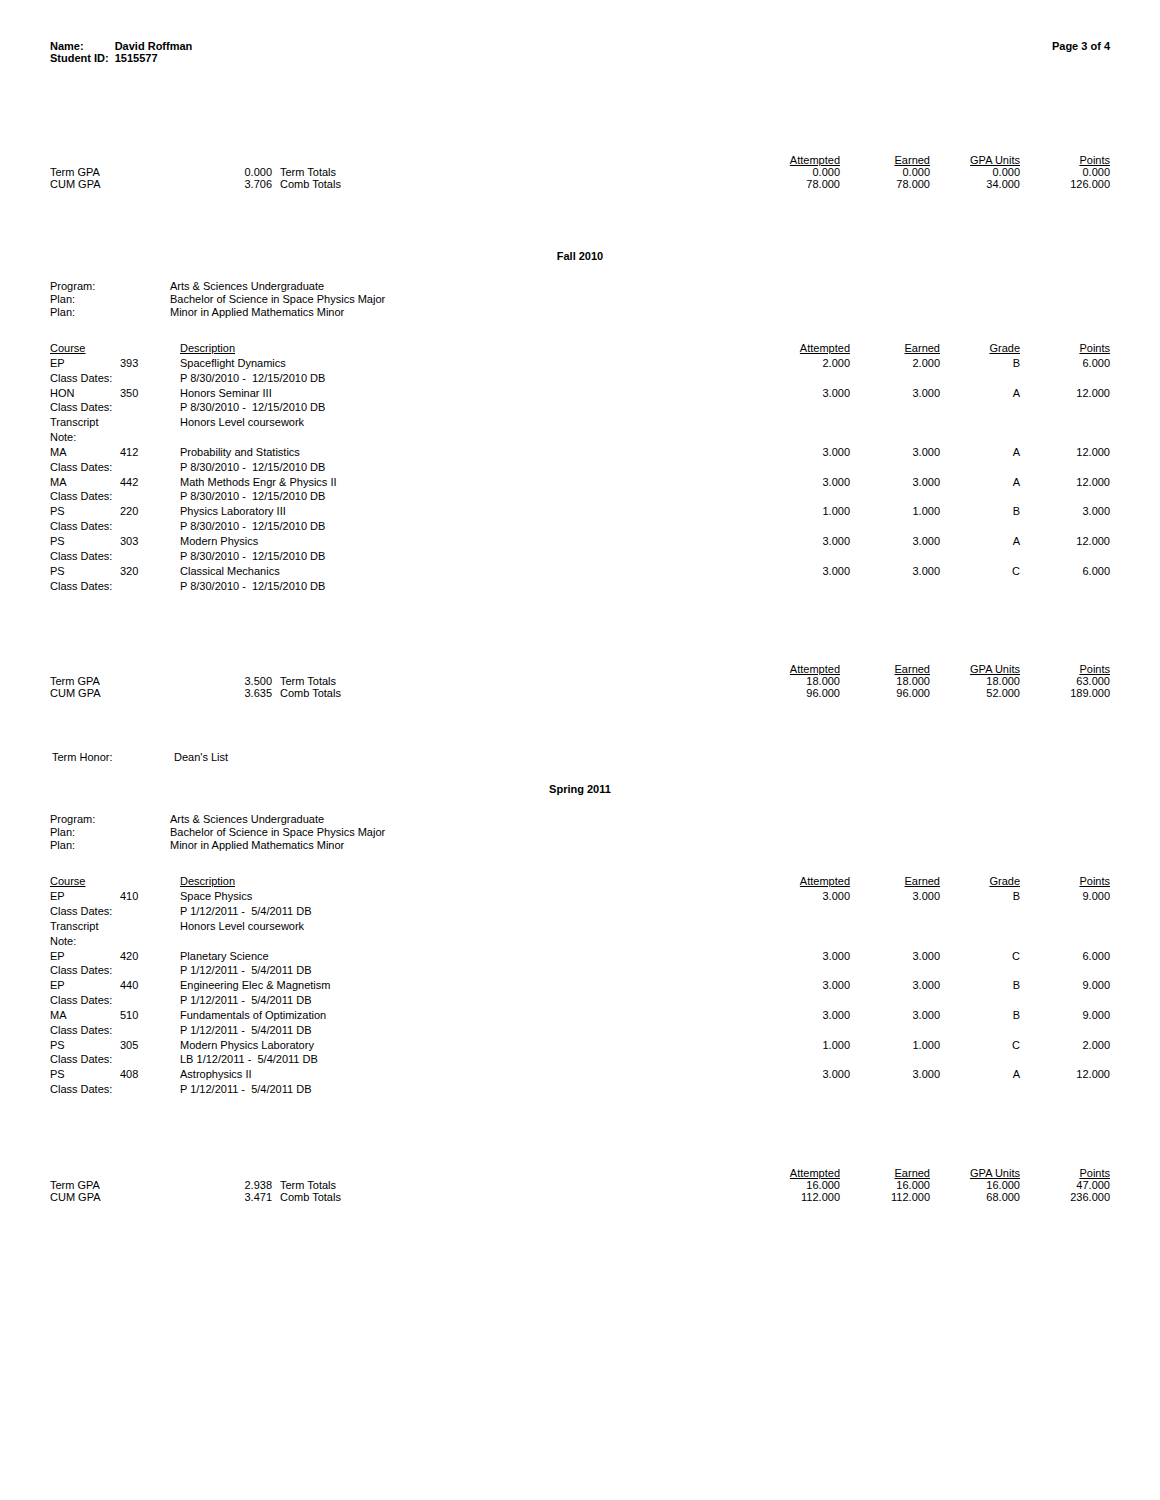| Name: | David Roffman |
| Student ID: | 1515577 |
Page 3 of 4
| | | | Attempted | Earned | GPA Units | Points |
| Term GPA | 0.000 | Term Totals | 0.000 | 0.000 | 0.000 | 0.000 |
| CUM GPA | 3.706 | Comb Totals | 78.000 | 78.000 | 34.000 | 126.000 |
Fall 2010
| Program: | Arts & Sciences Undergraduate |
| Plan: | Bachelor of Science in Space Physics Major |
| Plan: | Minor in Applied Mathematics Minor |
| Course | | Description | Attempted | Earned | Grade | Points |
| EP | 393 | Spaceflight Dynamics | 2.000 | 2.000 | B | 6.000 |
| Class Dates: | | P 8/30/2010 - 12/15/2010 DB | | | | |
| HON | 350 | Honors Seminar III | 3.000 | 3.000 | A | 12.000 |
| Class Dates: | | P 8/30/2010 - 12/15/2010 DB | | | | |
| Transcript Note: | | Honors Level coursework | | | | |
| MA | 412 | Probability and Statistics | 3.000 | 3.000 | A | 12.000 |
| Class Dates: | | P 8/30/2010 - 12/15/2010 DB | | | | |
| MA | 442 | Math Methods Engr & Physics II | 3.000 | 3.000 | A | 12.000 |
| Class Dates: | | P 8/30/2010 - 12/15/2010 DB | | | | |
| PS | 220 | Physics Laboratory III | 1.000 | 1.000 | B | 3.000 |
| Class Dates: | | P 8/30/2010 - 12/15/2010 DB | | | | |
| PS | 303 | Modern Physics | 3.000 | 3.000 | A | 12.000 |
| Class Dates: | | P 8/30/2010 - 12/15/2010 DB | | | | |
| PS | 320 | Classical Mechanics | 3.000 | 3.000 | C | 6.000 |
| Class Dates: | | P 8/30/2010 - 12/15/2010 DB | | | | |
| | | | Attempted | Earned | GPA Units | Points |
| Term GPA | 3.500 | Term Totals | 18.000 | 18.000 | 18.000 | 63.000 |
| CUM GPA | 3.635 | Comb Totals | 96.000 | 96.000 | 52.000 | 189.000 |
| Term Honor: | Dean's List |
Spring 2011
| Program: | Arts & Sciences Undergraduate |
| Plan: | Bachelor of Science in Space Physics Major |
| Plan: | Minor in Applied Mathematics Minor |
| Course | | Description | Attempted | Earned | Grade | Points |
| EP | 410 | Space Physics | 3.000 | 3.000 | B | 9.000 |
| Class Dates: | | P 1/12/2011 - 5/4/2011 DB | | | | |
| Transcript Note: | | Honors Level coursework | | | | |
| EP | 420 | Planetary Science | 3.000 | 3.000 | C | 6.000 |
| Class Dates: | | P 1/12/2011 - 5/4/2011 DB | | | | |
| EP | 440 | Engineering Elec & Magnetism | 3.000 | 3.000 | B | 9.000 |
| Class Dates: | | P 1/12/2011 - 5/4/2011 DB | | | | |
| MA | 510 | Fundamentals of Optimization | 3.000 | 3.000 | B | 9.000 |
| Class Dates: | | P 1/12/2011 - 5/4/2011 DB | | | | |
| PS | 305 | Modern Physics Laboratory | 1.000 | 1.000 | C | 2.000 |
| Class Dates: | | LB 1/12/2011 - 5/4/2011 DB | | | | |
| PS | 408 | Astrophysics II | 3.000 | 3.000 | A | 12.000 |
| Class Dates: | | P 1/12/2011 - 5/4/2011 DB | | | | |
| | | | Attempted | Earned | GPA Units | Points |
| Term GPA | 2.938 | Term Totals | 16.000 | 16.000 | 16.000 | 47.000 |
| CUM GPA | 3.471 | Comb Totals | 112.000 | 112.000 | 68.000 | 236.000 |